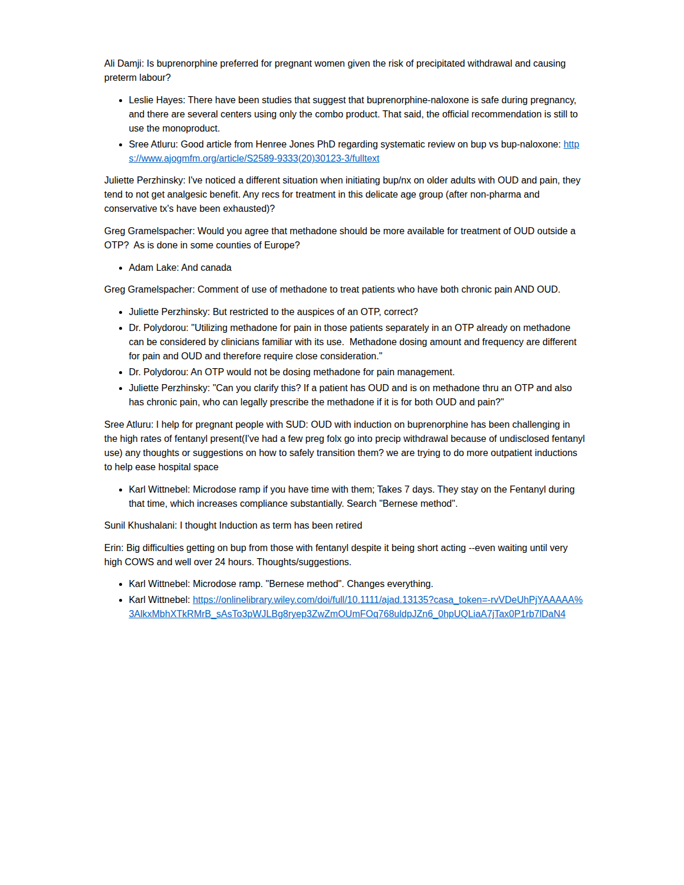Ali Damji: Is buprenorphine preferred for pregnant women given the risk of precipitated withdrawal and causing preterm labour?
Leslie Hayes: There have been studies that suggest that buprenorphine-naloxone is safe during pregnancy, and there are several centers using only the combo product. That said, the official recommendation is still to use the monoproduct.
Sree Atluru: Good article from Henree Jones PhD regarding systematic review on bup vs bup-naloxone: https://www.ajogmfm.org/article/S2589-9333(20)30123-3/fulltext
Juliette Perzhinsky: I've noticed a different situation when initiating bup/nx on older adults with OUD and pain, they tend to not get analgesic benefit. Any recs for treatment in this delicate age group (after non-pharma and conservative tx's have been exhausted)?
Greg Gramelspacher: Would you agree that methadone should be more available for treatment of OUD outside a OTP? As is done in some counties of Europe?
Adam Lake: And canada
Greg Gramelspacher: Comment of use of methadone to treat patients who have both chronic pain AND OUD.
Juliette Perzhinsky: But restricted to the auspices of an OTP, correct?
Dr. Polydorou: "Utilizing methadone for pain in those patients separately in an OTP already on methadone can be considered by clinicians familiar with its use. Methadone dosing amount and frequency are different for pain and OUD and therefore require close consideration."
Dr. Polydorou: An OTP would not be dosing methadone for pain management.
Juliette Perzhinsky: "Can you clarify this? If a patient has OUD and is on methadone thru an OTP and also has chronic pain, who can legally prescribe the methadone if it is for both OUD and pain?"
Sree Atluru: I help for pregnant people with SUD: OUD with induction on buprenorphine has been challenging in the high rates of fentanyl present(I've had a few preg folx go into precip withdrawal because of undisclosed fentanyl use) any thoughts or suggestions on how to safely transition them? we are trying to do more outpatient inductions to help ease hospital space
Karl Wittnebel: Microdose ramp if you have time with them; Takes 7 days. They stay on the Fentanyl during that time, which increases compliance substantially. Search "Bernese method".
Sunil Khushalani: I thought Induction as term has been retired
Erin: Big difficulties getting on bup from those with fentanyl despite it being short acting --even waiting until very high COWS and well over 24 hours. Thoughts/suggestions.
Karl Wittnebel: Microdose ramp. "Bernese method". Changes everything.
Karl Wittnebel: https://onlinelibrary.wiley.com/doi/full/10.1111/ajad.13135?casa_token=-rvVDeUhPjYAAAAA%3AlkxMbhXTkRMrB_sAsTo3pWJLBg8ryep3ZwZmOUmFOq768uldpJZn6_0hpUQLiaA7jTax0P1rb7lDaN4